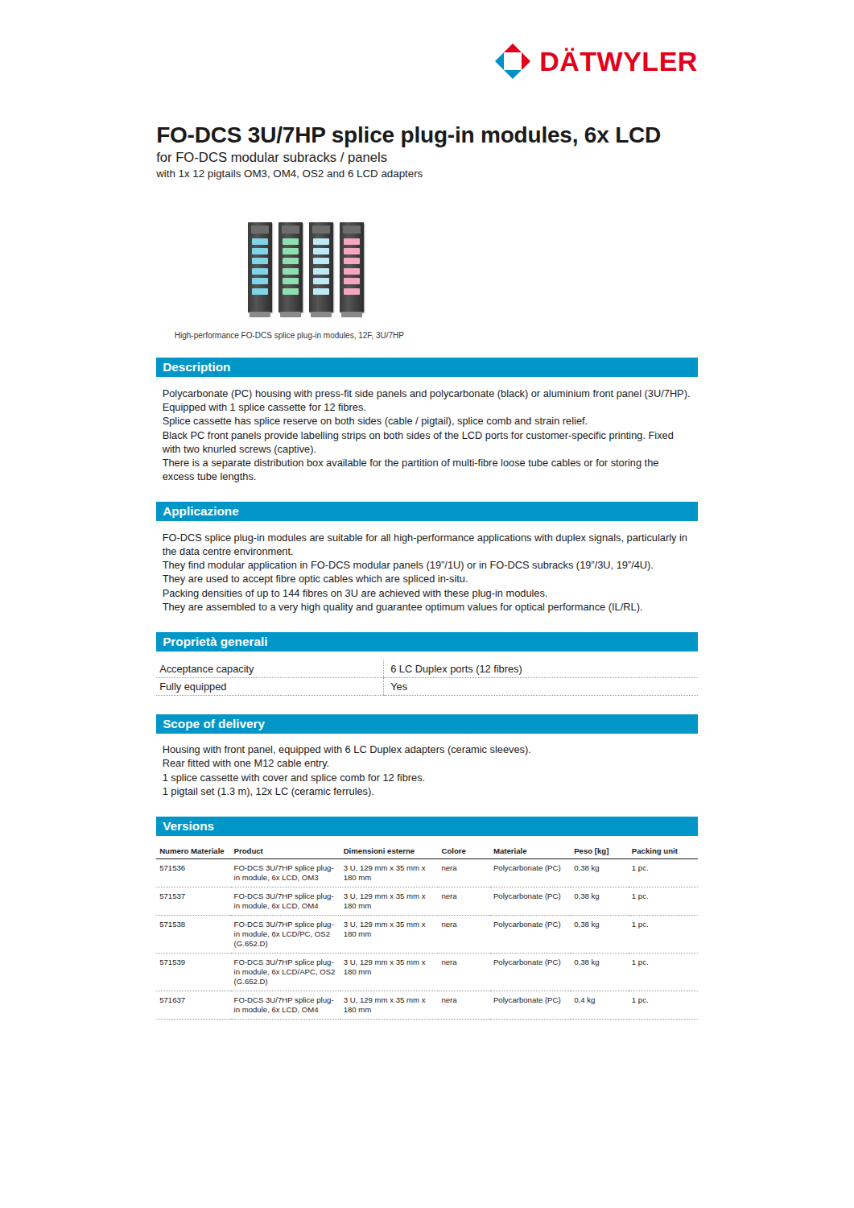DÄTWYLER
FO-DCS 3U/7HP splice plug-in modules, 6x LCD
for FO-DCS modular subracks / panels
with 1x 12 pigtails OM3, OM4, OS2 and 6 LCD adapters
High-performance FO-DCS splice plug-in modules, 12F, 3U/7HP
Description
Polycarbonate (PC) housing with press-fit side panels and polycarbonate (black) or aluminium front panel (3U/7HP).
Equipped with 1 splice cassette for 12 fibres.
Splice cassette has splice reserve on both sides (cable / pigtail), splice comb and strain relief.
Black PC front panels provide labelling strips on both sides of the LCD ports for customer-specific printing. Fixed with two knurled screws (captive).
There is a separate distribution box available for the partition of multi-fibre loose tube cables or for storing the excess tube lengths.
Applicazione
FO-DCS splice plug-in modules are suitable for all high-performance applications with duplex signals, particularly in the data centre environment.
They find modular application in FO-DCS modular panels (19”/1U) or in FO-DCS subracks (19”/3U, 19”/4U).
They are used to accept fibre optic cables which are spliced in-situ.
Packing densities of up to 144 fibres on 3U are achieved with these plug-in modules.
They are assembled to a very high quality and guarantee optimum values for optical performance (IL/RL).
Proprietà generali
| Acceptance capacity | 6 LC Duplex ports (12 fibres) |
| Fully equipped | Yes |
Scope of delivery
Housing with front panel, equipped with 6 LC Duplex adapters (ceramic sleeves).
Rear fitted with one M12 cable entry.
1 splice cassette with cover and splice comb for 12 fibres.
1 pigtail set (1.3 m), 12x LC (ceramic ferrules).
Versions
| Numero Materiale | Product | Dimensioni esterne | Colore | Materiale | Peso [kg] | Packing unit |
| --- | --- | --- | --- | --- | --- | --- |
| 571536 | FO-DCS 3U/7HP splice plug-in module, 6x LCD, OM3 | 3 U, 129 mm x 35 mm x 180 mm | nera | Polycarbonate (PC) | 0,38 kg | 1 pc. |
| 571537 | FO-DCS 3U/7HP splice plug-in module, 6x LCD, OM4 | 3 U, 129 mm x 35 mm x 180 mm | nera | Polycarbonate (PC) | 0,38 kg | 1 pc. |
| 571538 | FO-DCS 3U/7HP splice plug-in module, 6x LCD/PC, OS2 (G.652.D) | 3 U, 129 mm x 35 mm x 180 mm | nera | Polycarbonate (PC) | 0,38 kg | 1 pc. |
| 571539 | FO-DCS 3U/7HP splice plug-in module, 6x LCD/APC, OS2 (G.652.D) | 3 U, 129 mm x 35 mm x 180 mm | nera | Polycarbonate (PC) | 0,38 kg | 1 pc. |
| 571637 | FO-DCS 3U/7HP splice plug-in module, 6x LCD, OM4 | 3 U, 129 mm x 35 mm x 180 mm | nera | Polycarbonate (PC) | 0,4 kg | 1 pc. |